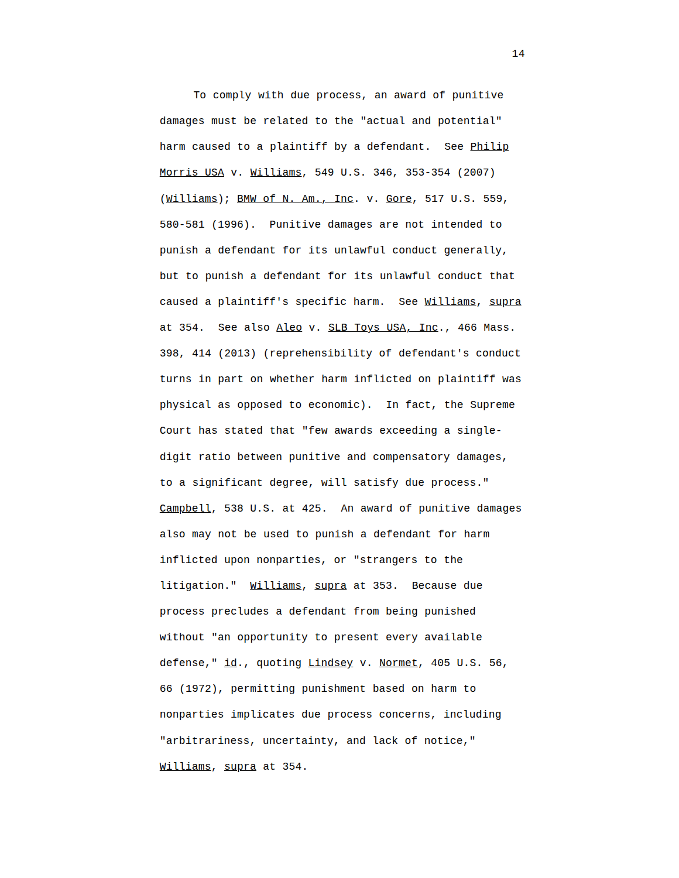14
To comply with due process, an award of punitive damages must be related to the "actual and potential" harm caused to a plaintiff by a defendant. See Philip Morris USA v. Williams, 549 U.S. 346, 353-354 (2007) (Williams); BMW of N. Am., Inc. v. Gore, 517 U.S. 559, 580-581 (1996). Punitive damages are not intended to punish a defendant for its unlawful conduct generally, but to punish a defendant for its unlawful conduct that caused a plaintiff's specific harm. See Williams, supra at 354. See also Aleo v. SLB Toys USA, Inc., 466 Mass. 398, 414 (2013) (reprehensibility of defendant's conduct turns in part on whether harm inflicted on plaintiff was physical as opposed to economic). In fact, the Supreme Court has stated that "few awards exceeding a single-digit ratio between punitive and compensatory damages, to a significant degree, will satisfy due process." Campbell, 538 U.S. at 425. An award of punitive damages also may not be used to punish a defendant for harm inflicted upon nonparties, or "strangers to the litigation." Williams, supra at 353. Because due process precludes a defendant from being punished without "an opportunity to present every available defense," id., quoting Lindsey v. Normet, 405 U.S. 56, 66 (1972), permitting punishment based on harm to nonparties implicates due process concerns, including "arbitrariness, uncertainty, and lack of notice," Williams, supra at 354.